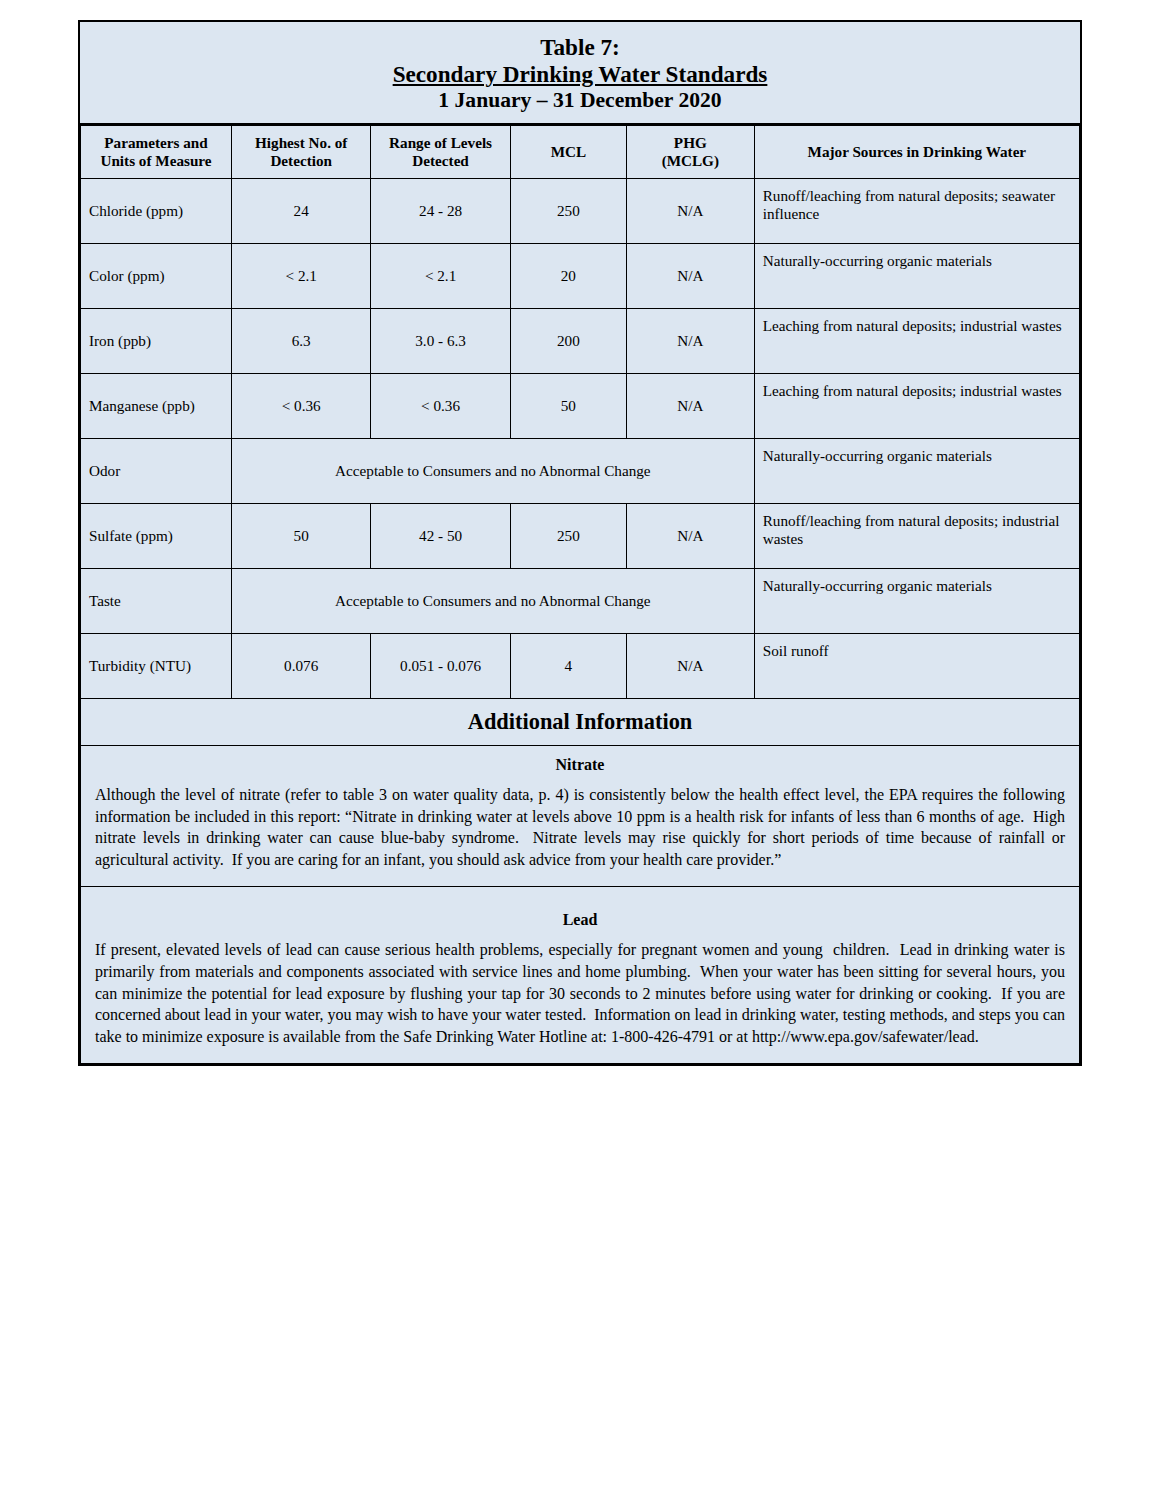Table 7:
Secondary Drinking Water Standards
1 January – 31 December 2020
| Parameters and Units of Measure | Highest No. of Detection | Range of Levels Detected | MCL | PHG (MCLG) | Major Sources in Drinking Water |
| --- | --- | --- | --- | --- | --- |
| Chloride (ppm) | 24 | 24 - 28 | 250 | N/A | Runoff/leaching from natural deposits; seawater influence |
| Color (ppm) | < 2.1 | < 2.1 | 20 | N/A | Naturally-occurring organic materials |
| Iron (ppb) | 6.3 | 3.0 - 6.3 | 200 | N/A | Leaching from natural deposits; industrial wastes |
| Manganese (ppb) | < 0.36 | < 0.36 | 50 | N/A | Leaching from natural deposits; industrial wastes |
| Odor | Acceptable to Consumers and no Abnormal Change | Naturally-occurring organic materials |
| Sulfate (ppm) | 50 | 42 - 50 | 250 | N/A | Runoff/leaching from natural deposits; industrial wastes |
| Taste | Acceptable to Consumers and no Abnormal Change | Naturally-occurring organic materials |
| Turbidity (NTU) | 0.076 | 0.051 - 0.076 | 4 | N/A | Soil runoff |
Additional Information
Nitrate
Although the level of nitrate (refer to table 3 on water quality data, p. 4) is consistently below the health effect level, the EPA requires the following information be included in this report: “Nitrate in drinking water at levels above 10 ppm is a health risk for infants of less than 6 months of age. High nitrate levels in drinking water can cause blue-baby syndrome. Nitrate levels may rise quickly for short periods of time because of rainfall or agricultural activity. If you are caring for an infant, you should ask advice from your health care provider.”
Lead
If present, elevated levels of lead can cause serious health problems, especially for pregnant women and young children. Lead in drinking water is primarily from materials and components associated with service lines and home plumbing. When your water has been sitting for several hours, you can minimize the potential for lead exposure by flushing your tap for 30 seconds to 2 minutes before using water for drinking or cooking. If you are concerned about lead in your water, you may wish to have your water tested. Information on lead in drinking water, testing methods, and steps you can take to minimize exposure is available from the Safe Drinking Water Hotline at: 1-800-426-4791 or at http://www.epa.gov/safewater/lead.